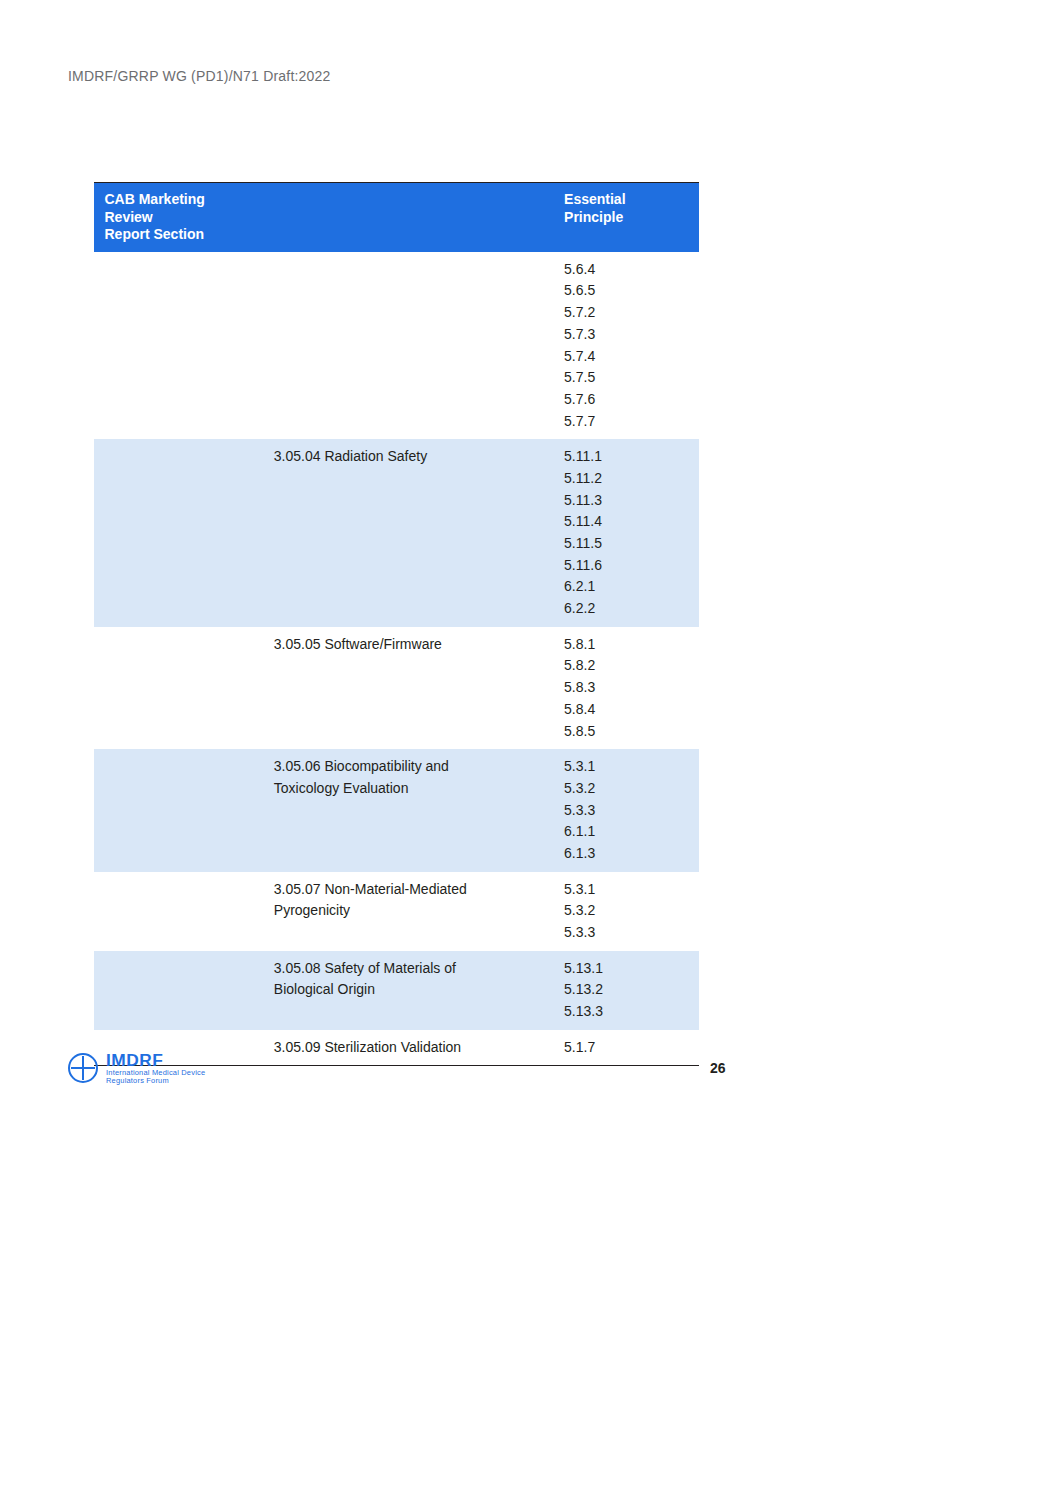IMDRF/GRRP WG (PD1)/N71 Draft:2022
| CAB Marketing Review Report Section | | Essential Principle |
| --- | --- | --- |
| | | 5.6.4 5.6.5 5.7.2 5.7.3 5.7.4 5.7.5 5.7.6 5.7.7 |
| | 3.05.04 Radiation Safety | 5.11.1 5.11.2 5.11.3 5.11.4 5.11.5 5.11.6 6.2.1 6.2.2 |
| | 3.05.05 Software/Firmware | 5.8.1 5.8.2 5.8.3 5.8.4 5.8.5 |
| | 3.05.06 Biocompatibility and Toxicology Evaluation | 5.3.1 5.3.2 5.3.3 6.1.1 6.1.3 |
| | 3.05.07 Non-Material-Mediated Pyrogenicity | 5.3.1 5.3.2 5.3.3 |
| | 3.05.08 Safety of Materials of Biological Origin | 5.13.1 5.13.2 5.13.3 |
| | 3.05.09 Sterilization Validation | 5.1.7 |
IMDRF International Medical Device
Regulators Forum
26